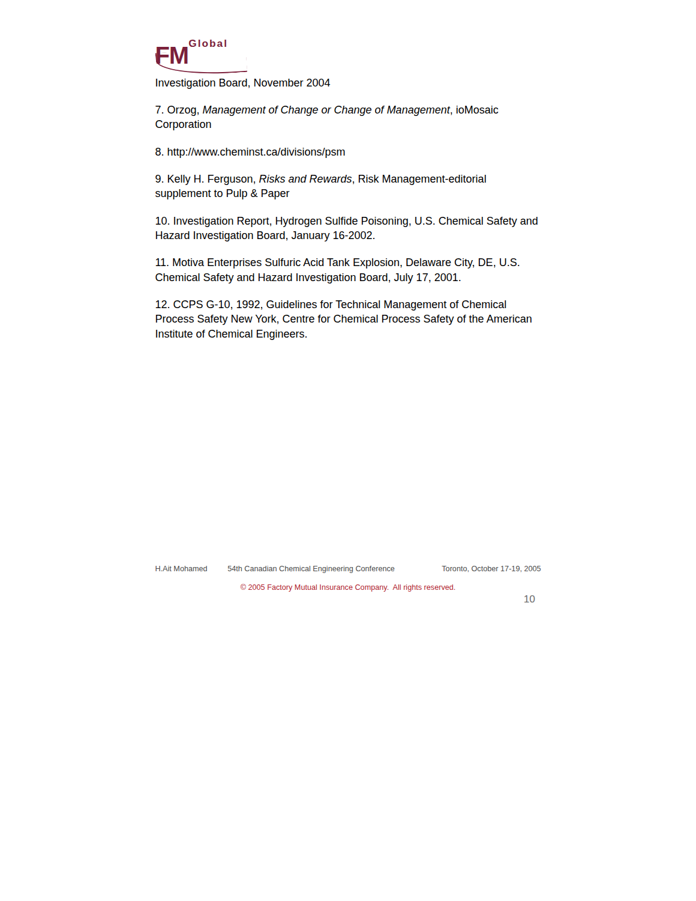FM Global
Investigation Board, November 2004
7. Orzog, Management of Change or Change of Management, ioMosaic Corporation
8. http://www.cheminst.ca/divisions/psm
9. Kelly H. Ferguson, Risks and Rewards, Risk Management-editorial supplement to Pulp & Paper
10. Investigation Report, Hydrogen Sulfide Poisoning, U.S. Chemical Safety and Hazard Investigation Board, January 16-2002.
11. Motiva Enterprises Sulfuric Acid Tank Explosion, Delaware City, DE, U.S. Chemical Safety and Hazard Investigation Board, July 17, 2001.
12. CCPS G-10, 1992, Guidelines for Technical Management of Chemical Process Safety New York, Centre for Chemical Process Safety of the American Institute of Chemical Engineers.
H.Ait Mohamed 54th Canadian Chemical Engineering Conference Toronto, October 17-19, 2005
© 2005 Factory Mutual Insurance Company. All rights reserved.
10